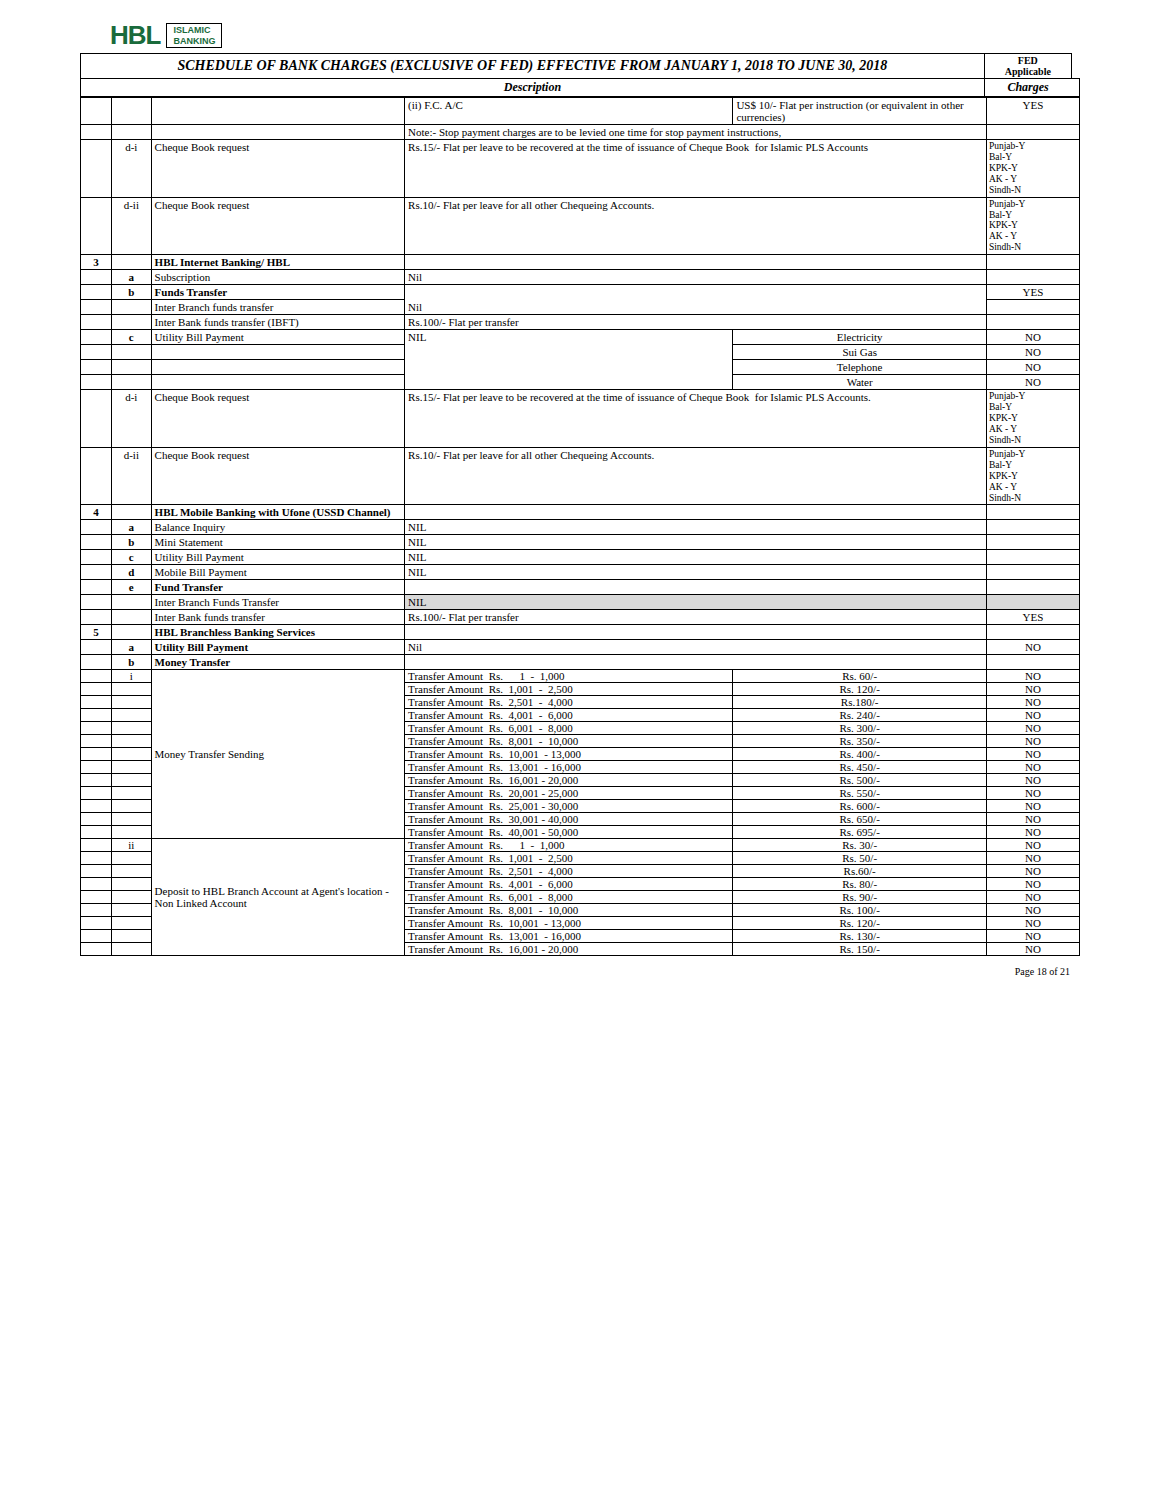HBL ISLAMIC
BANKING
| SCHEDULE OF BANK CHARGES (EXCLUSIVE OF FED) EFFECTIVE FROM JANUARY 1, 2018 TO JUNE 30, 2018 | FED Applicable |
| Description | Charges | |
| | | | (ii) F.C. A/C | US$ 10/- Flat per instruction (or equivalent in other currencies) | YES |
| | | | Note:- Stop payment charges are to be levied one time for stop payment instructions, | |
| | d-i | Cheque Book request | Rs.15/- Flat per leave to be recovered at the time of issuance of Cheque Book for Islamic PLS Accounts | Punjab-Y Bal-Y KPK-Y AK - Y Sindh-N |
| | d-ii | Cheque Book request | Rs.10/- Flat per leave for all other Chequeing Accounts. | Punjab-Y Bal-Y KPK-Y AK - Y Sindh-N |
| 3 | | HBL Internet Banking/ HBL | | |
| | a | Subscription | Nil | |
| | b | Funds Transfer | | YES |
| | | Inter Branch funds transfer | Nil | |
| | | Inter Bank funds transfer (IBFT) | Rs.100/- Flat per transfer | |
| | c | Utility Bill Payment | NIL | Electricity | NO |
| | | | Sui Gas | NO |
| | | | Telephone | NO |
| | | | Water | NO |
| | d-i | Cheque Book request | Rs.15/- Flat per leave to be recovered at the time of issuance of Cheque Book for Islamic PLS Accounts. | Punjab-Y Bal-Y KPK-Y AK - Y Sindh-N |
| | d-ii | Cheque Book request | Rs.10/- Flat per leave for all other Chequeing Accounts. | Punjab-Y Bal-Y KPK-Y AK - Y Sindh-N |
| 4 | | HBL Mobile Banking with Ufone (USSD Channel) | | |
| | a | Balance Inquiry | NIL | |
| | b | Mini Statement | NIL | |
| | c | Utility Bill Payment | NIL | |
| | d | Mobile Bill Payment | NIL | |
| | e | Fund Transfer | | |
| | | Inter Branch Funds Transfer | NIL | |
| | | Inter Bank funds transfer | Rs.100/- Flat per transfer | YES |
| 5 | | HBL Branchless Banking Services | | |
| | a | Utility Bill Payment | Nil | NO |
| | b | Money Transfer | | |
| | i | Money Transfer Sending | Transfer Amount Rs. 1 - 1,000 | Rs. 60/- | NO |
| | | Transfer Amount Rs. 1,001 - 2,500 | Rs. 120/- | NO |
| | | Transfer Amount Rs. 2,501 - 4,000 | Rs.180/- | NO |
| | | Transfer Amount Rs. 4,001 - 6,000 | Rs. 240/- | NO |
| | | Transfer Amount Rs. 6,001 - 8,000 | Rs. 300/- | NO |
| | | Transfer Amount Rs. 8,001 - 10,000 | Rs. 350/- | NO |
| | | Transfer Amount Rs. 10,001 - 13,000 | Rs. 400/- | NO |
| | | Transfer Amount Rs. 13,001 - 16,000 | Rs. 450/- | NO |
| | | Transfer Amount Rs. 16,001 - 20,000 | Rs. 500/- | NO |
| | | Transfer Amount Rs. 20,001 - 25,000 | Rs. 550/- | NO |
| | | Transfer Amount Rs. 25,001 - 30,000 | Rs. 600/- | NO |
| | | Transfer Amount Rs. 30,001 - 40,000 | Rs. 650/- | NO |
| | | Transfer Amount Rs. 40,001 - 50,000 | Rs. 695/- | NO |
| | ii | Deposit to HBL Branch Account at Agent's location - Non Linked Account | Transfer Amount Rs. 1 - 1,000 | Rs. 30/- | NO |
| | | Transfer Amount Rs. 1,001 - 2,500 | Rs. 50/- | NO |
| | | Transfer Amount Rs. 2,501 - 4,000 | Rs.60/- | NO |
| | | Transfer Amount Rs. 4,001 - 6,000 | Rs. 80/- | NO |
| | | Transfer Amount Rs. 6,001 - 8,000 | Rs. 90/- | NO |
| | | Transfer Amount Rs. 8,001 - 10,000 | Rs. 100/- | NO |
| | | Transfer Amount Rs. 10,001 - 13,000 | Rs. 120/- | NO |
| | | Transfer Amount Rs. 13,001 - 16,000 | Rs. 130/- | NO |
| | | Transfer Amount Rs. 16,001 - 20,000 | Rs. 150/- | NO |
Page 18 of 21